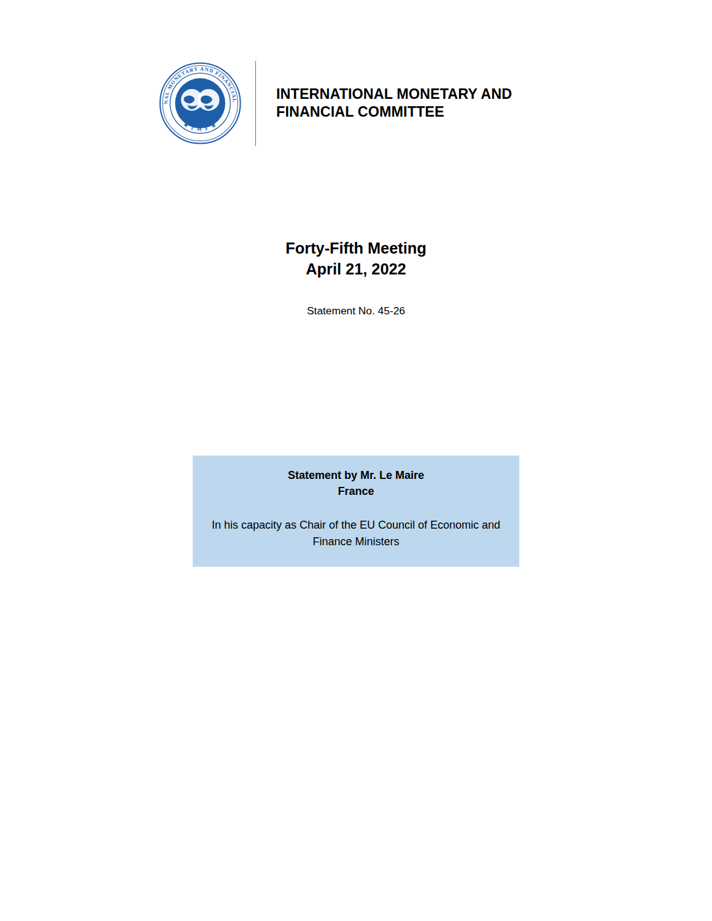INTERNATIONAL MONETARY AND FINANCIAL COMMITTEE ★ I M F ★
INTERNATIONAL MONETARY AND FINANCIAL COMMITTEE
Forty-Fifth Meeting
April 21, 2022
Statement No. 45-26
Statement by Mr. Le Maire
France
In his capacity as Chair of the EU Council of Economic and
Finance Ministers